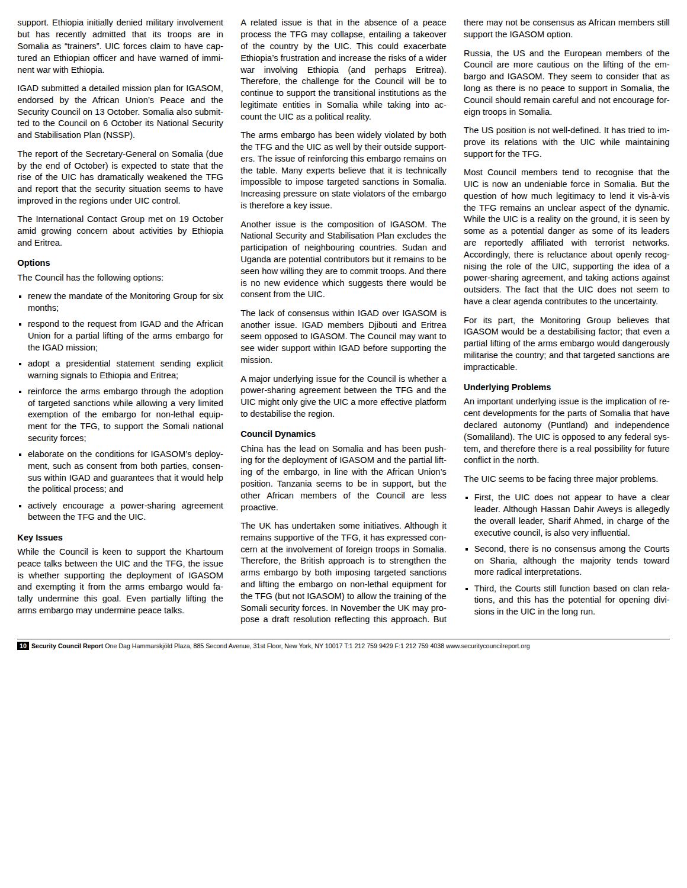support. Ethiopia initially denied military involvement but has recently admitted that its troops are in Somalia as “trainers”. UIC forces claim to have captured an Ethiopian officer and have warned of imminent war with Ethiopia.
IGAD submitted a detailed mission plan for IGASOM, endorsed by the African Union’s Peace and the Security Council on 13 October. Somalia also submitted to the Council on 6 October its National Security and Stabilisation Plan (NSSP).
The report of the Secretary-General on Somalia (due by the end of October) is expected to state that the rise of the UIC has dramatically weakened the TFG and report that the security situation seems to have improved in the regions under UIC control.
The International Contact Group met on 19 October amid growing concern about activities by Ethiopia and Eritrea.
Options
The Council has the following options:
renew the mandate of the Monitoring Group for six months;
respond to the request from IGAD and the African Union for a partial lifting of the arms embargo for the IGAD mission;
adopt a presidential statement sending explicit warning signals to Ethiopia and Eritrea;
reinforce the arms embargo through the adoption of targeted sanctions while allowing a very limited exemption of the embargo for non-lethal equipment for the TFG, to support the Somali national security forces;
elaborate on the conditions for IGASOM’s deployment, such as consent from both parties, consensus within IGAD and guarantees that it would help the political process; and
actively encourage a power-sharing agreement between the TFG and the UIC.
Key Issues
While the Council is keen to support the Khartoum peace talks between the UIC and the TFG, the issue is whether supporting the deployment of IGASOM and exempting it from the arms embargo would fatally undermine this goal. Even partially lifting the arms embargo may undermine peace talks.
A related issue is that in the absence of a peace process the TFG may collapse, entailing a takeover of the country by the UIC. This could exacerbate Ethiopia’s frustration and increase the risks of a wider war involving Ethiopia (and perhaps Eritrea). Therefore, the challenge for the Council will be to continue to support the transitional institutions as the legitimate entities in Somalia while taking into account the UIC as a political reality.
The arms embargo has been widely violated by both the TFG and the UIC as well by their outside supporters. The issue of reinforcing this embargo remains on the table. Many experts believe that it is technically impossible to impose targeted sanctions in Somalia. Increasing pressure on state violators of the embargo is therefore a key issue.
Another issue is the composition of IGASOM. The National Security and Stabilisation Plan excludes the participation of neighbouring countries. Sudan and Uganda are potential contributors but it remains to be seen how willing they are to commit troops. And there is no new evidence which suggests there would be consent from the UIC.
The lack of consensus within IGAD over IGASOM is another issue. IGAD members Djibouti and Eritrea seem opposed to IGASOM. The Council may want to see wider support within IGAD before supporting the mission.
A major underlying issue for the Council is whether a power-sharing agreement between the TFG and the UIC might only give the UIC a more effective platform to destabilise the region.
Council Dynamics
China has the lead on Somalia and has been pushing for the deployment of IGASOM and the partial lifting of the embargo, in line with the African Union’s position. Tanzania seems to be in support, but the other African members of the Council are less proactive.
The UK has undertaken some initiatives. Although it remains supportive of the TFG, it has expressed concern at the involvement of foreign troops in Somalia. Therefore, the British approach is to strengthen the arms embargo by both imposing targeted sanctions and lifting the embargo on non-lethal equipment for the TFG (but not IGASOM) to allow the training of the Somali security forces. In November the UK may propose a draft resolution reflecting this approach. But there may not be consensus as African members still support the IGASOM option.
Russia, the US and the European members of the Council are more cautious on the lifting of the embargo and IGASOM. They seem to consider that as long as there is no peace to support in Somalia, the Council should remain careful and not encourage foreign troops in Somalia.
The US position is not well-defined. It has tried to improve its relations with the UIC while maintaining support for the TFG.
Most Council members tend to recognise that the UIC is now an undeniable force in Somalia. But the question of how much legitimacy to lend it vis-à-vis the TFG remains an unclear aspect of the dynamic. While the UIC is a reality on the ground, it is seen by some as a potential danger as some of its leaders are reportedly affiliated with terrorist networks. Accordingly, there is reluctance about openly recognising the role of the UIC, supporting the idea of a power-sharing agreement, and taking actions against outsiders. The fact that the UIC does not seem to have a clear agenda contributes to the uncertainty.
For its part, the Monitoring Group believes that IGASOM would be a destabilising factor; that even a partial lifting of the arms embargo would dangerously militarise the country; and that targeted sanctions are impracticable.
Underlying Problems
An important underlying issue is the implication of recent developments for the parts of Somalia that have declared autonomy (Puntland) and independence (Somaliland). The UIC is opposed to any federal system, and therefore there is a real possibility for future conflict in the north.
The UIC seems to be facing three major problems.
First, the UIC does not appear to have a clear leader. Although Hassan Dahir Aweys is allegedly the overall leader, Sharif Ahmed, in charge of the executive council, is also very influential.
Second, there is no consensus among the Courts on Sharia, although the majority tends toward more radical interpretations.
Third, the Courts still function based on clan relations, and this has the potential for opening divisions in the UIC in the long run.
10 Security Council Report One Dag Hammarskjöld Plaza, 885 Second Avenue, 31st Floor, New York, NY 10017 T:1 212 759 9429 F:1 212 759 4038 www.securitycouncilreport.org